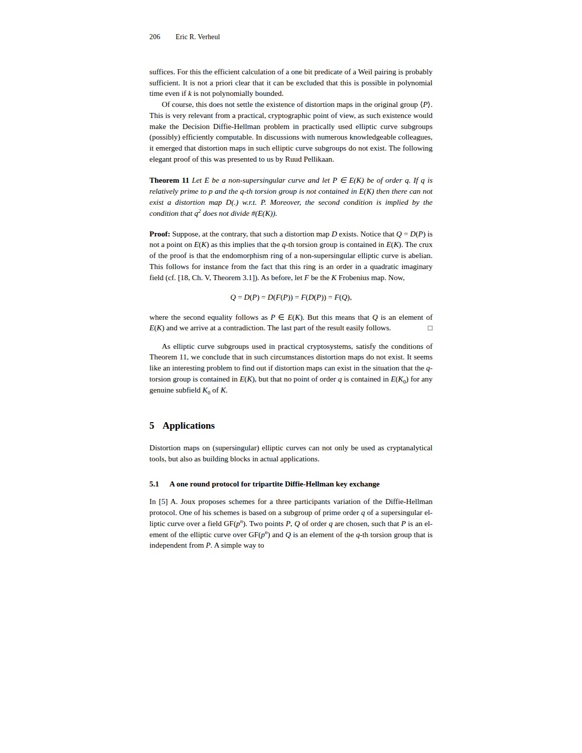206 Eric R. Verheul
suffices. For this the efficient calculation of a one bit predicate of a Weil pairing is probably sufficient. It is not a priori clear that it can be excluded that this is possible in polynomial time even if k is not polynomially bounded.
Of course, this does not settle the existence of distortion maps in the original group ⟨P⟩. This is very relevant from a practical, cryptographic point of view, as such existence would make the Decision Diffie-Hellman problem in practically used elliptic curve subgroups (possibly) efficiently computable. In discussions with numerous knowledgeable colleagues, it emerged that distortion maps in such elliptic curve subgroups do not exist. The following elegant proof of this was presented to us by Ruud Pellikaan.
Theorem 11 Let E be a non-supersingular curve and let P ∈ E(K) be of order q. If q is relatively prime to p and the q-th torsion group is not contained in E(K) then there can not exist a distortion map D(.) w.r.t. P. Moreover, the second condition is implied by the condition that q2 does not divide #(E(K)).
Proof: Suppose, at the contrary, that such a distortion map D exists. Notice that Q = D(P) is not a point on E(K) as this implies that the q-th torsion group is contained in E(K). The crux of the proof is that the endomorphism ring of a non-supersingular elliptic curve is abelian. This follows for instance from the fact that this ring is an order in a quadratic imaginary field (cf. [18, Ch. V, Theorem 3.1]). As before, let F be the K Frobenius map. Now,
Q = D(P) = D(F(P)) = F(D(P)) = F(Q),
where the second equality follows as P ∈ E(K). But this means that Q is an element of E(K) and we arrive at a contradiction. The last part of the result easily follows.□
As elliptic curve subgroups used in practical cryptosystems, satisfy the conditions of Theorem 11, we conclude that in such circumstances distortion maps do not exist. It seems like an interesting problem to find out if distortion maps can exist in the situation that the q-torsion group is contained in E(K), but that no point of order q is contained in E(K0) for any genuine subfield K0 of K.
5 Applications
Distortion maps on (supersingular) elliptic curves can not only be used as cryptanalytical tools, but also as building blocks in actual applications.
5.1 A one round protocol for tripartite Diffie-Hellman key exchange
In [5] A. Joux proposes schemes for a three participants variation of the Diffie-Hellman protocol. One of his schemes is based on a subgroup of prime order q of a supersingular elliptic curve over a field GF(pn). Two points P, Q of order q are chosen, such that P is an element of the elliptic curve over GF(pn) and Q is an element of the q-th torsion group that is independent from P. A simple way to